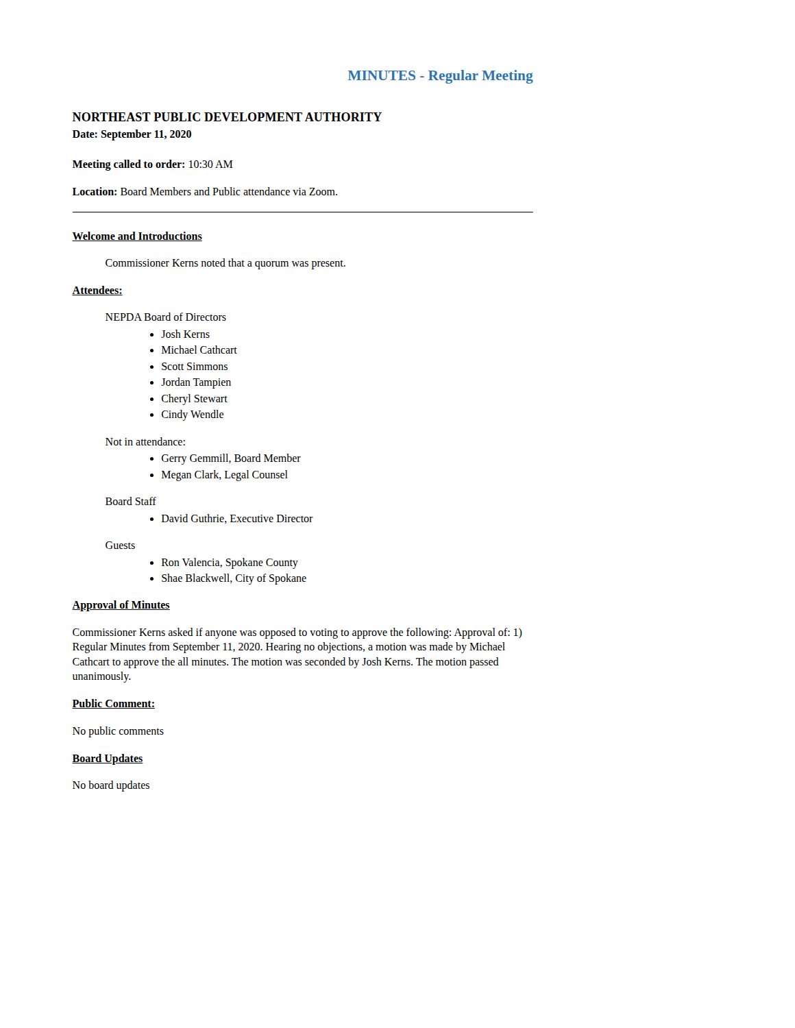MINUTES - Regular Meeting
NORTHEAST PUBLIC DEVELOPMENT AUTHORITY
Date: September 11, 2020
Meeting called to order: 10:30 AM
Location: Board Members and Public attendance via Zoom.
Welcome and Introductions
Commissioner Kerns noted that a quorum was present.
Attendees:
NEPDA Board of Directors
Josh Kerns
Michael Cathcart
Scott Simmons
Jordan Tampien
Cheryl Stewart
Cindy Wendle
Not in attendance:
Gerry Gemmill, Board Member
Megan Clark, Legal Counsel
Board Staff
David Guthrie, Executive Director
Guests
Ron Valencia, Spokane County
Shae Blackwell, City of Spokane
Approval of Minutes
Commissioner Kerns asked if anyone was opposed to voting to approve the following: Approval of: 1) Regular Minutes from September 11, 2020. Hearing no objections, a motion was made by Michael Cathcart to approve the all minutes. The motion was seconded by Josh Kerns. The motion passed unanimously.
Public Comment:
No public comments
Board Updates
No board updates